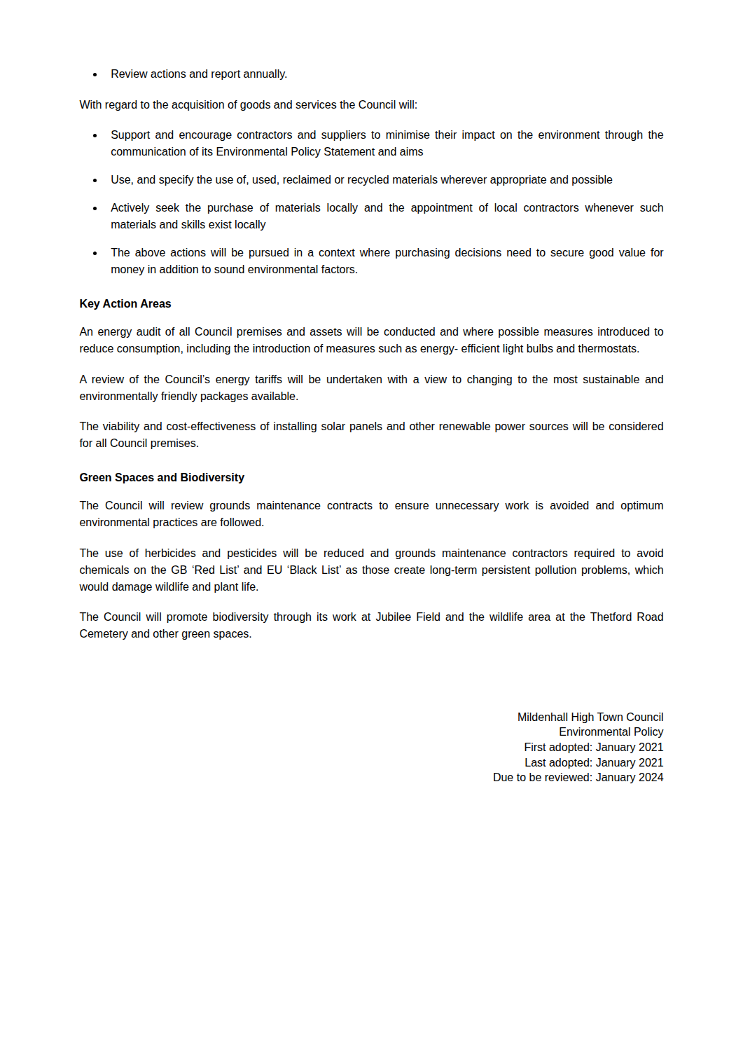Review actions and report annually.
With regard to the acquisition of goods and services the Council will:
Support and encourage contractors and suppliers to minimise their impact on the environment through the communication of its Environmental Policy Statement and aims
Use, and specify the use of, used, reclaimed or recycled materials wherever appropriate and possible
Actively seek the purchase of materials locally and the appointment of local contractors whenever such materials and skills exist locally
The above actions will be pursued in a context where purchasing decisions need to secure good value for money in addition to sound environmental factors.
Key Action Areas
An energy audit of all Council premises and assets will be conducted and where possible measures introduced to reduce consumption, including the introduction of measures such as energy- efficient light bulbs and thermostats.
A review of the Council’s energy tariffs will be undertaken with a view to changing to the most sustainable and environmentally friendly packages available.
The viability and cost-effectiveness of installing solar panels and other renewable power sources will be considered for all Council premises.
Green Spaces and Biodiversity
The Council will review grounds maintenance contracts to ensure unnecessary work is avoided and optimum environmental practices are followed.
The use of herbicides and pesticides will be reduced and grounds maintenance contractors required to avoid chemicals on the GB ‘Red List’ and EU ‘Black List’ as those create long-term persistent pollution problems, which would damage wildlife and plant life.
The Council will promote biodiversity through its work at Jubilee Field and the wildlife area at the Thetford Road Cemetery and other green spaces.
Mildenhall High Town Council
Environmental Policy
First adopted: January 2021
Last adopted: January 2021
Due to be reviewed: January 2024